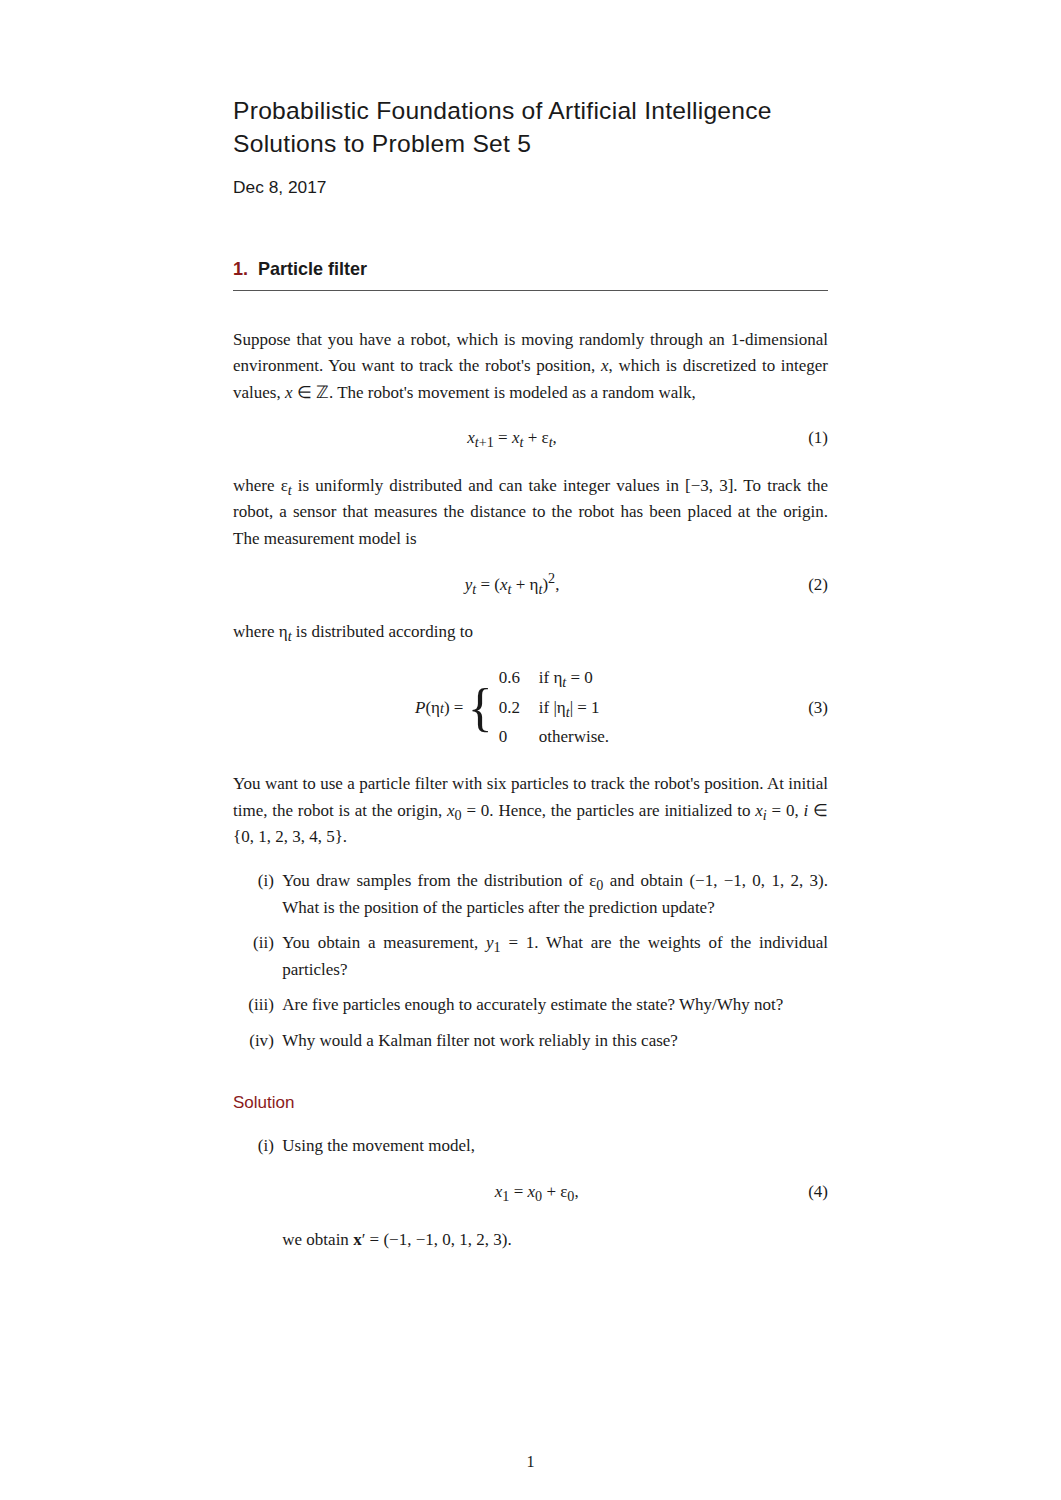Probabilistic Foundations of Artificial Intelligence
Solutions to Problem Set 5
Dec 8, 2017
1. Particle filter
Suppose that you have a robot, which is moving randomly through an 1-dimensional environment. You want to track the robot's position, x, which is discretized to integer values, x ∈ ℤ. The robot's movement is modeled as a random walk,
xt+1 = xt + εt,
(1)
where εt is uniformly distributed and can take integer values in [−3, 3]. To track the robot, a sensor that measures the distance to the robot has been placed at the origin. The measurement model is
yt = (xt + ηt)2,
(2)
where ηt is distributed according to
P(ηt) = { 0.6 if ηt = 0 0.2 if |ηt| = 1 0 otherwise.
(3)
You want to use a particle filter with six particles to track the robot's position. At initial time, the robot is at the origin, x0 = 0. Hence, the particles are initialized to xi = 0, i ∈ {0, 1, 2, 3, 4, 5}.
You draw samples from the distribution of ε0 and obtain (−1, −1, 0, 1, 2, 3). What is the position of the particles after the prediction update?
You obtain a measurement, y1 = 1. What are the weights of the individual particles?
Are five particles enough to accurately estimate the state? Why/Why not?
Why would a Kalman filter not work reliably in this case?
Solution
Using the movement model,
x1 = x0 + ε0,
(4)
we obtain x′ = (−1, −1, 0, 1, 2, 3).
1